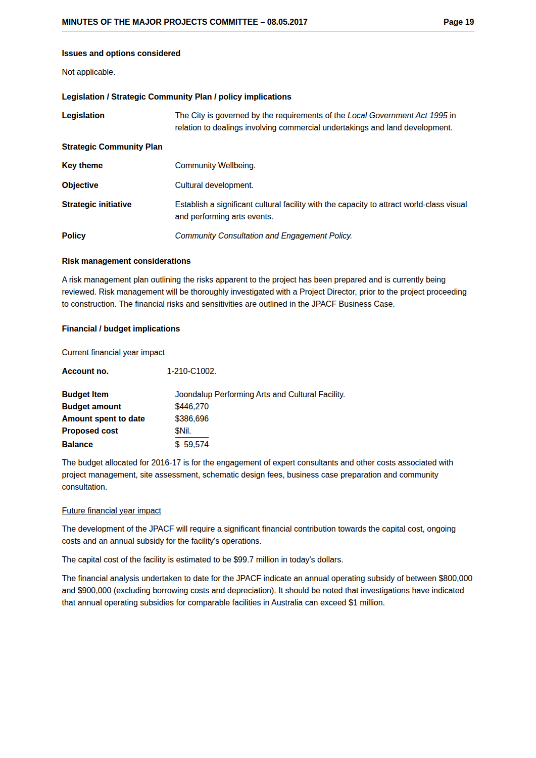Minutes of the Major Projects Committee – 08.05.2017 Page 19
Issues and options considered
Not applicable.
Legislation / Strategic Community Plan / policy implications
Legislation
The City is governed by the requirements of the Local Government Act 1995 in relation to dealings involving commercial undertakings and land development.
Strategic Community Plan
Key theme
Community Wellbeing.
Objective
Cultural development.
Strategic initiative
Establish a significant cultural facility with the capacity to attract world-class visual and performing arts events.
Policy
Community Consultation and Engagement Policy.
Risk management considerations
A risk management plan outlining the risks apparent to the project has been prepared and is currently being reviewed. Risk management will be thoroughly investigated with a Project Director, prior to the project proceeding to construction. The financial risks and sensitivities are outlined in the JPACF Business Case.
Financial / budget implications
Current financial year impact
Account no.
1-210-C1002.
Budget Item
Joondalup Performing Arts and Cultural Facility.
Budget amount
$446,270
Amount spent to date
$386,696
Proposed cost
$Nil.
Balance
$ 59,574
The budget allocated for 2016-17 is for the engagement of expert consultants and other costs associated with project management, site assessment, schematic design fees, business case preparation and community consultation.
Future financial year impact
The development of the JPACF will require a significant financial contribution towards the capital cost, ongoing costs and an annual subsidy for the facility's operations.
The capital cost of the facility is estimated to be $99.7 million in today's dollars.
The financial analysis undertaken to date for the JPACF indicate an annual operating subsidy of between $800,000 and $900,000 (excluding borrowing costs and depreciation). It should be noted that investigations have indicated that annual operating subsidies for comparable facilities in Australia can exceed $1 million.